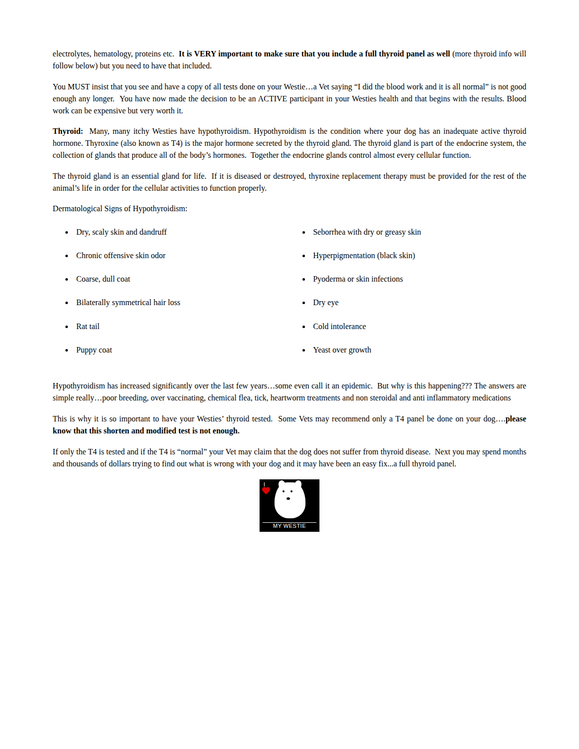electrolytes, hematology, proteins etc. It is VERY important to make sure that you include a full thyroid panel as well (more thyroid info will follow below) but you need to have that included.
You MUST insist that you see and have a copy of all tests done on your Westie…a Vet saying “I did the blood work and it is all normal” is not good enough any longer. You have now made the decision to be an ACTIVE participant in your Westies health and that begins with the results. Blood work can be expensive but very worth it.
Thyroid: Many, many itchy Westies have hypothyroidism. Hypothyroidism is the condition where your dog has an inadequate active thyroid hormone. Thyroxine (also known as T4) is the major hormone secreted by the thyroid gland. The thyroid gland is part of the endocrine system, the collection of glands that produce all of the body’s hormones. Together the endocrine glands control almost every cellular function.
The thyroid gland is an essential gland for life. If it is diseased or destroyed, thyroxine replacement therapy must be provided for the rest of the animal’s life in order for the cellular activities to function properly.
Dermatological Signs of Hypothyroidism:
| Dry, scaly skin and dandruff Chronic offensive skin odor Coarse, dull coat Bilaterally symmetrical hair loss Rat tail Puppy coat | Seborrhea with dry or greasy skin Hyperpigmentation (black skin) Pyoderma or skin infections Dry eye Cold intolerance Yeast over growth |
Hypothyroidism has increased significantly over the last few years…some even call it an epidemic. But why is this happening??? The answers are simple really…poor breeding, over vaccinating, chemical flea, tick, heartworm treatments and non steroidal and anti inflammatory medications
This is why it is so important to have your Westies’ thyroid tested. Some Vets may recommend only a T4 panel be done on your dog….please know that this shorten and modified test is not enough.
If only the T4 is tested and if the T4 is “normal” your Vet may claim that the dog does not suffer from thyroid disease. Next you may spend months and thousands of dollars trying to find out what is wrong with your dog and it may have been an easy fix...a full thyroid panel.
I MY WESTIE